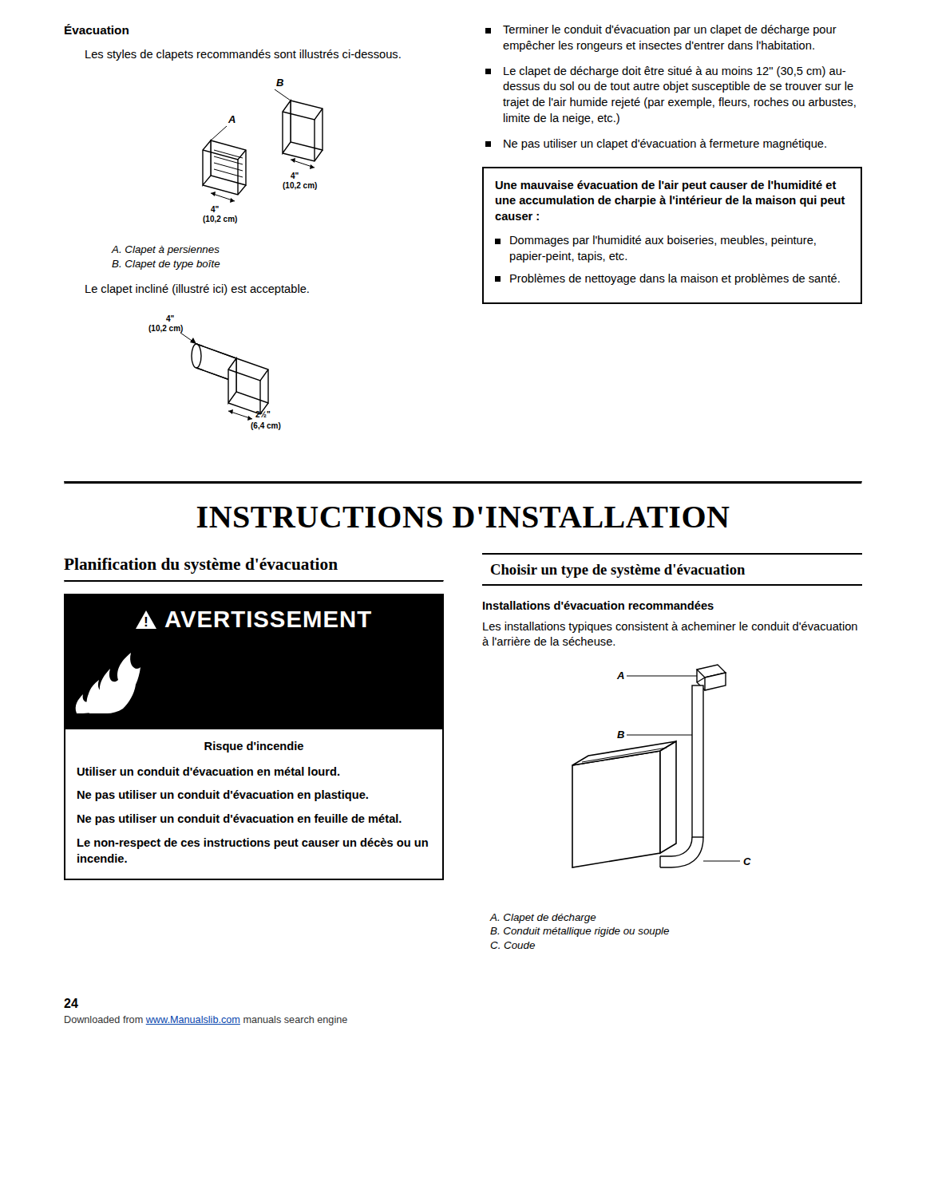Évacuation
Les styles de clapets recommandés sont illustrés ci-dessous.
B A 4" (10,2 cm) 4" (10,2 cm)
A. Clapet à persiennes
B. Clapet de type boîte
Le clapet incliné (illustré ici) est acceptable.
4" (10,2 cm) 2½" (6,4 cm)
Terminer le conduit d'évacuation par un clapet de décharge pour empêcher les rongeurs et insectes d'entrer dans l'habitation.
Le clapet de décharge doit être situé à au moins 12" (30,5 cm) au-dessus du sol ou de tout autre objet susceptible de se trouver sur le trajet de l'air humide rejeté (par exemple, fleurs, roches ou arbustes, limite de la neige, etc.)
Ne pas utiliser un clapet d'évacuation à fermeture magnétique.
Une mauvaise évacuation de l'air peut causer de l'humidité et une accumulation de charpie à l'intérieur de la maison qui peut causer :
Dommages par l'humidité aux boiseries, meubles, peinture, papier-peint, tapis, etc.
Problèmes de nettoyage dans la maison et problèmes de santé.
INSTRUCTIONS D'INSTALLATION
Planification du système d'évacuation
AVERTISSEMENT
Risque d'incendie
Utiliser un conduit d'évacuation en métal lourd.
Ne pas utiliser un conduit d'évacuation en plastique.
Ne pas utiliser un conduit d'évacuation en feuille de métal.
Le non-respect de ces instructions peut causer un décès ou un incendie.
Choisir un type de système d'évacuation
Installations d'évacuation recommandées
Les installations typiques consistent à acheminer le conduit d'évacuation à l'arrière de la sécheuse.
A B C
A. Clapet de décharge
B. Conduit métallique rigide ou souple
C. Coude
24
Downloaded from www.Manualslib.com manuals search engine